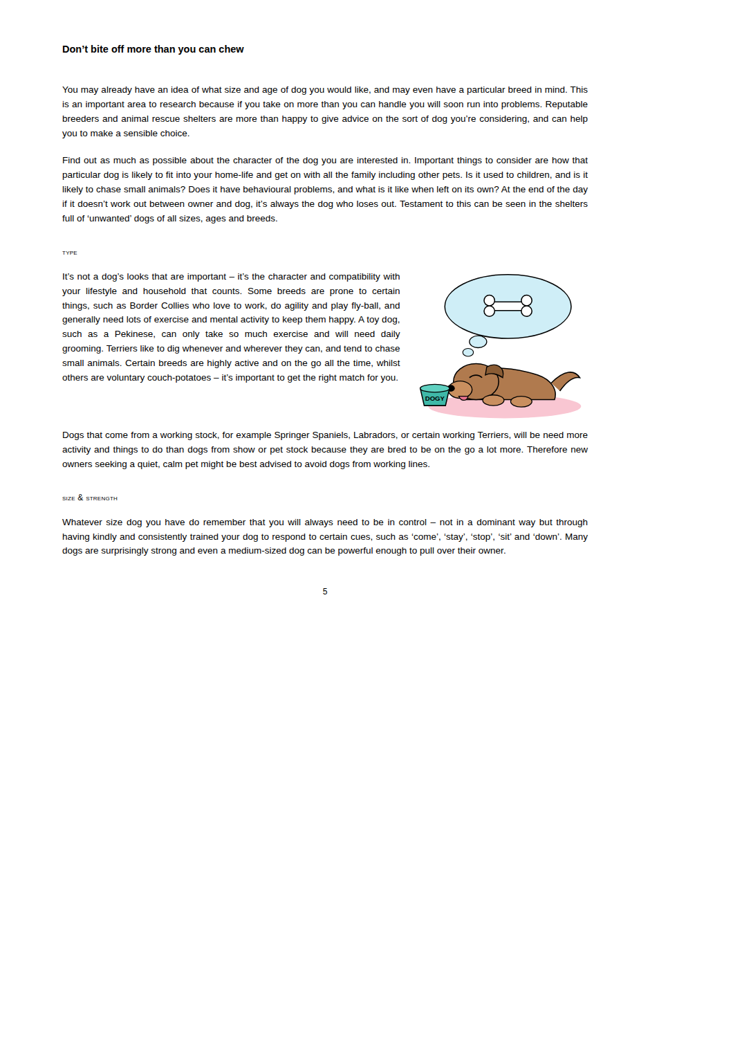Don’t bite off more than you can chew
You may already have an idea of what size and age of dog you would like, and may even have a particular breed in mind. This is an important area to research because if you take on more than you can handle you will soon run into problems. Reputable breeders and animal rescue shelters are more than happy to give advice on the sort of dog you’re considering, and can help you to make a sensible choice.
Find out as much as possible about the character of the dog you are interested in. Important things to consider are how that particular dog is likely to fit into your home-life and get on with all the family including other pets. Is it used to children, and is it likely to chase small animals? Does it have behavioural problems, and what is it like when left on its own? At the end of the day if it doesn’t work out between owner and dog, it’s always the dog who loses out. Testament to this can be seen in the shelters full of ‘unwanted’ dogs of all sizes, ages and breeds.
Type
DOGY
It’s not a dog’s looks that are important – it’s the character and compatibility with your lifestyle and household that counts. Some breeds are prone to certain things, such as Border Collies who love to work, do agility and play fly-ball, and generally need lots of exercise and mental activity to keep them happy. A toy dog, such as a Pekinese, can only take so much exercise and will need daily grooming. Terriers like to dig whenever and wherever they can, and tend to chase small animals. Certain breeds are highly active and on the go all the time, whilst others are voluntary couch-potatoes – it’s important to get the right match for you.
Dogs that come from a working stock, for example Springer Spaniels, Labradors, or certain working Terriers, will be need more activity and things to do than dogs from show or pet stock because they are bred to be on the go a lot more. Therefore new owners seeking a quiet, calm pet might be best advised to avoid dogs from working lines.
Size & Strength
Whatever size dog you have do remember that you will always need to be in control – not in a dominant way but through having kindly and consistently trained your dog to respond to certain cues, such as ‘come’, ‘stay’, ‘stop’, ‘sit’ and ‘down’. Many dogs are surprisingly strong and even a medium-sized dog can be powerful enough to pull over their owner.
5